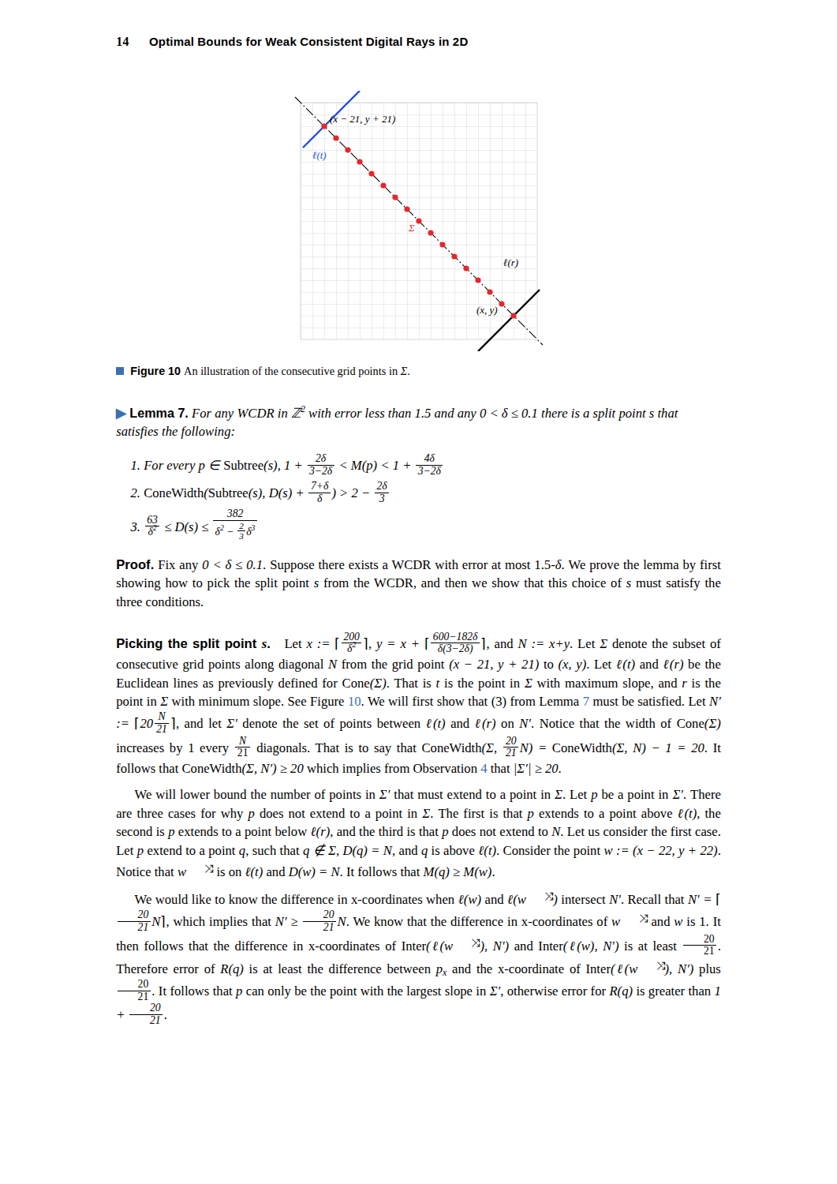14 Optimal Bounds for Weak Consistent Digital Rays in 2D
(x − 21, y + 21) ℓ(t) Σ ℓ(r) (x, y)
Figure 10 An illustration of the consecutive grid points in Σ.
▶Lemma 7. For any WCDR in ℤ2 with error less than 1.5 and any 0 < δ ≤ 0.1 there is a split point s that satisfies the following:
For every p ∈ Subtree(s), 1 + 2δ 3−2δ < M(p) < 1 + 4δ 3−2δ
ConeWidth(Subtree(s), D(s) + 7+δ δ) > 2 − 2δ 3
63 δ2 ≤ D(s) ≤ 382 δ2 − 23δ3
Proof. Fix any 0 < δ ≤ 0.1. Suppose there exists a WCDR with error at most 1.5-δ. We prove the lemma by first showing how to pick the split point s from the WCDR, and then we show that this choice of s must satisfy the three conditions.
Picking the split point s. Let x := ⌈200 δ2⌉, y = x + ⌈600−182δ δ(3−2δ)⌉, and N := x+y. Let Σ denote the subset of consecutive grid points along diagonal N from the grid point (x − 21, y + 21) to (x, y). Let ℓ(t) and ℓ(r) be the Euclidean lines as previously defined for Cone(Σ). That is t is the point in Σ with maximum slope, and r is the point in Σ with minimum slope. See Figure 10. We will first show that (3) from Lemma 7 must be satisfied. Let N′ := ⌈20N 21⌉, and let Σ′ denote the set of points between ℓ(t) and ℓ(r) on N′. Notice that the width of Cone(Σ) increases by 1 every N 21 diagonals. That is to say that ConeWidth(Σ, 2021 N) = ConeWidth(Σ, N) − 1 = 20. It follows that ConeWidth(Σ, N′) ≥ 20 which implies from Observation 4 that |Σ′| ≥ 20.
We will lower bound the number of points in Σ′ that must extend to a point in Σ. Let p be a point in Σ′. There are three cases for why p does not extend to a point in Σ. The first is that p extends to a point above ℓ(t), the second is p extends to a point below ℓ(r), and the third is that p does not extend to N. Let us consider the first case. Let p extend to a point q, such that q ∉ Σ, D(q) = N, and q is above ℓ(t). Consider the point w := (x − 22, y + 22). Notice that w⤨ is on ℓ(t) and D(w) = N. It follows that M(q) ≥ M(w).
We would like to know the difference in x-coordinates when ℓ(w) and ℓ(w⤨) intersect N′. Recall that N′ = ⌈2021 N⌉, which implies that N′ ≥ 2021 N. We know that the difference in x-coordinates of w⤨ and w is 1. It then follows that the difference in x-coordinates of Inter(ℓ(w⤨), N′) and Inter(ℓ(w), N′) is at least 2021. Therefore error of R(q) is at least the difference between px and the x-coordinate of Inter(ℓ(w⤨), N′) plus 2021. It follows that p can only be the point with the largest slope in Σ′, otherwise error for R(q) is greater than 1 + 2021.